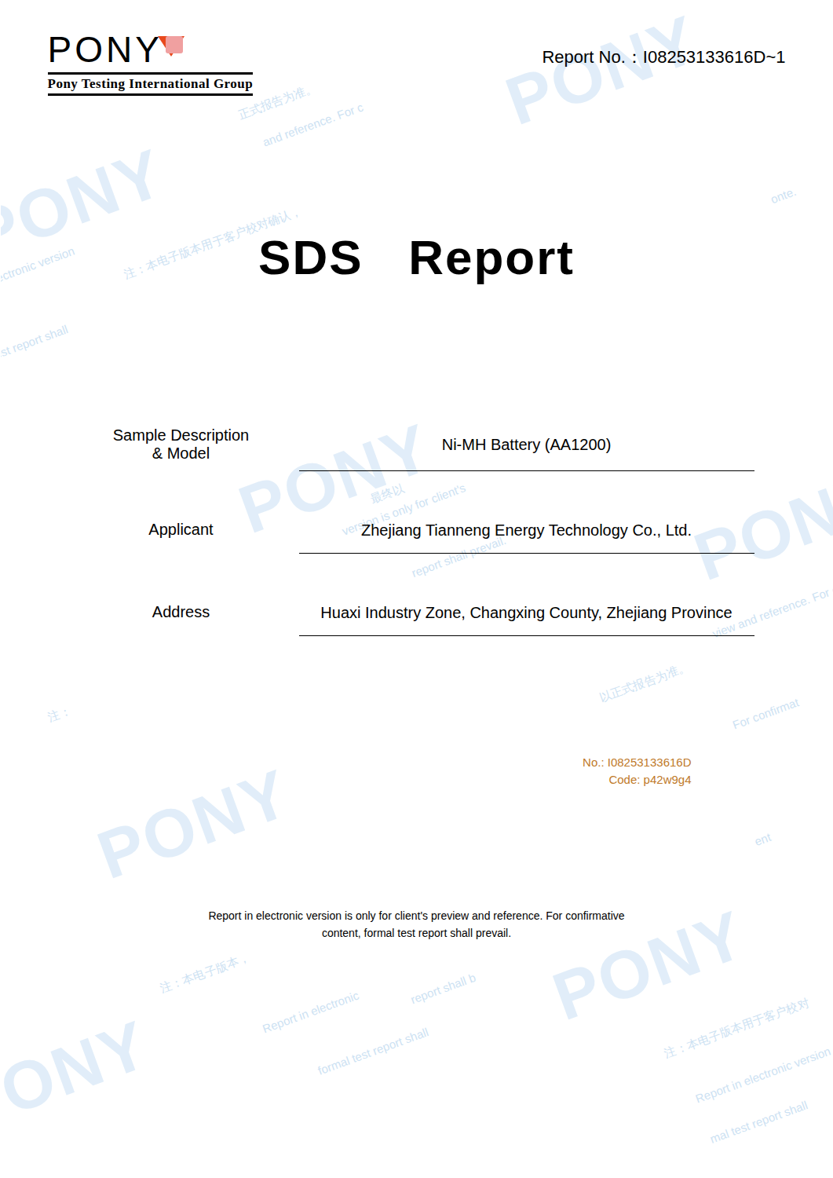PONY
PONY
PONY
PONY
PONY
PONY
PONY
al test report shall
electronic version
注：本电子版本用于客户校对确认，
正式报告为准。
and reference. For c
version is only for client's
report shall prevail.
最终以
以正式报告为准。
view and reference. For confirmati
For confirmat
注：
注：本电子版本，
Report in electronic
formal test report shall
report shall b
注：本电子版本用于客户校对
Report in electronic version
mal test report shall
onte.
ent
P ONY
Pony Testing International Group
Report No.：I08253133616D~1
SDS Report
| Sample Description & Model | Ni-MH Battery (AA1200) |
| Applicant | Zhejiang Tianneng Energy Technology Co., Ltd. |
| Address | Huaxi Industry Zone, Changxing County, Zhejiang Province |
No.: I08253133616D
Code: p42w9g4
Report in electronic version is only for client's preview and reference. For confirmative
content, formal test report shall prevail.